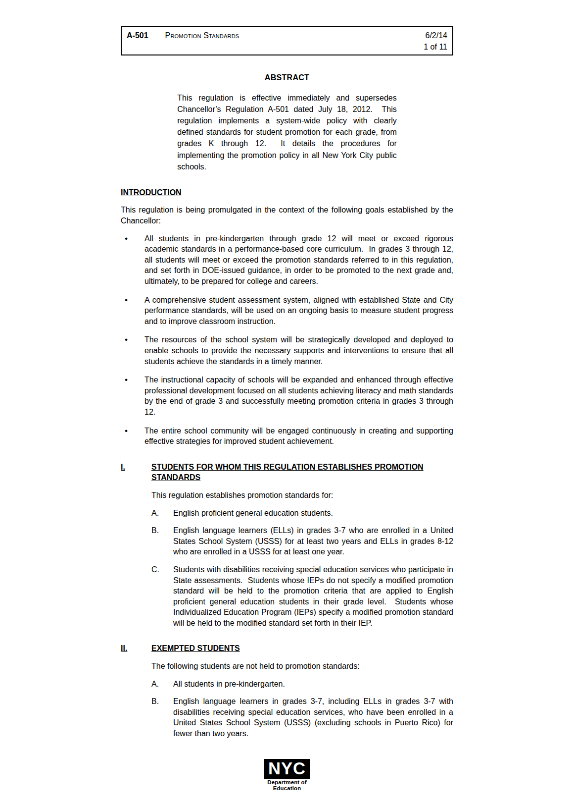A-501 Promotion Standards
6/2/14
1 of 11
ABSTRACT
This regulation is effective immediately and supersedes Chancellor’s Regulation A-501 dated July 18, 2012. This regulation implements a system-wide policy with clearly defined standards for student promotion for each grade, from grades K through 12. It details the procedures for implementing the promotion policy in all New York City public schools.
INTRODUCTION
This regulation is being promulgated in the context of the following goals established by the Chancellor:
All students in pre-kindergarten through grade 12 will meet or exceed rigorous academic standards in a performance-based core curriculum. In grades 3 through 12, all students will meet or exceed the promotion standards referred to in this regulation, and set forth in DOE-issued guidance, in order to be promoted to the next grade and, ultimately, to be prepared for college and careers.
A comprehensive student assessment system, aligned with established State and City performance standards, will be used on an ongoing basis to measure student progress and to improve classroom instruction.
The resources of the school system will be strategically developed and deployed to enable schools to provide the necessary supports and interventions to ensure that all students achieve the standards in a timely manner.
The instructional capacity of schools will be expanded and enhanced through effective professional development focused on all students achieving literacy and math standards by the end of grade 3 and successfully meeting promotion criteria in grades 3 through 12.
The entire school community will be engaged continuously in creating and supporting effective strategies for improved student achievement.
I.
STUDENTS FOR WHOM THIS REGULATION ESTABLISHES PROMOTION STANDARDS
This regulation establishes promotion standards for:
A. English proficient general education students.
B. English language learners (ELLs) in grades 3-7 who are enrolled in a United States School System (USSS) for at least two years and ELLs in grades 8-12 who are enrolled in a USSS for at least one year.
C. Students with disabilities receiving special education services who participate in State assessments. Students whose IEPs do not specify a modified promotion standard will be held to the promotion criteria that are applied to English proficient general education students in their grade level. Students whose Individualized Education Program (IEPs) specify a modified promotion standard will be held to the modified standard set forth in their IEP.
II.
EXEMPTED STUDENTS
The following students are not held to promotion standards:
A. All students in pre-kindergarten.
B. English language learners in grades 3-7, including ELLs in grades 3-7 with disabilities receiving special education services, who have been enrolled in a United States School System (USSS) (excluding schools in Puerto Rico) for fewer than two years.
NYC
Department of
Education